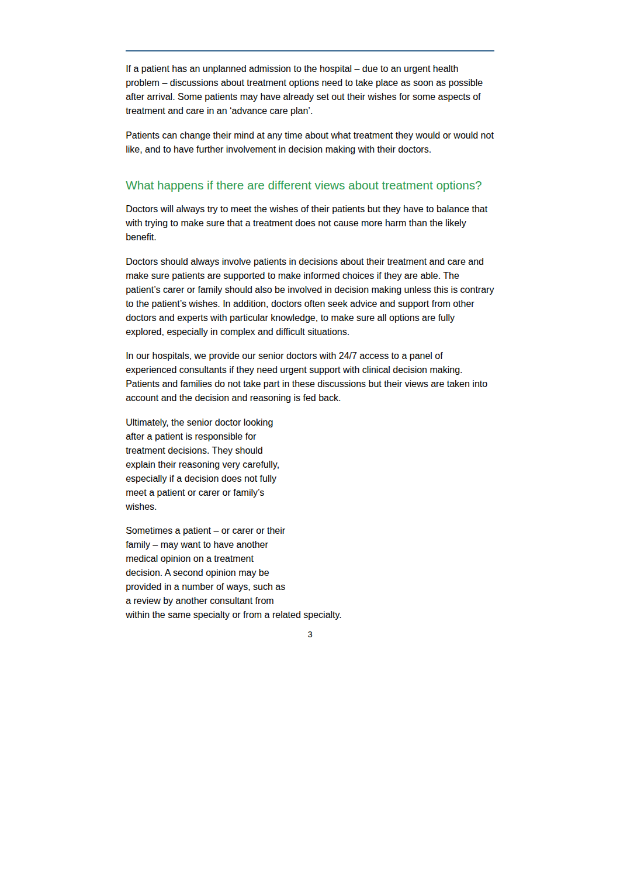If a patient has an unplanned admission to the hospital – due to an urgent health problem – discussions about treatment options need to take place as soon as possible after arrival. Some patients may have already set out their wishes for some aspects of treatment and care in an ‘advance care plan’.
Patients can change their mind at any time about what treatment they would or would not like, and to have further involvement in decision making with their doctors.
What happens if there are different views about treatment options?
Doctors will always try to meet the wishes of their patients but they have to balance that with trying to make sure that a treatment does not cause more harm than the likely benefit.
Doctors should always involve patients in decisions about their treatment and care and make sure patients are supported to make informed choices if they are able. The patient’s carer or family should also be involved in decision making unless this is contrary to the patient’s wishes. In addition, doctors often seek advice and support from other doctors and experts with particular knowledge, to make sure all options are fully explored, especially in complex and difficult situations.
In our hospitals, we provide our senior doctors with 24/7 access to a panel of experienced consultants if they need urgent support with clinical decision making. Patients and families do not take part in these discussions but their views are taken into account and the decision and reasoning is fed back.
Ultimately, the senior doctor looking after a patient is responsible for treatment decisions. They should explain their reasoning very carefully, especially if a decision does not fully meet a patient or carer or family’s wishes.
Sometimes a patient – or carer or their family – may want to have another medical opinion on a treatment decision. A second opinion may be provided in a number of ways, such as a review by another consultant from within the same specialty or from a related specialty.
3